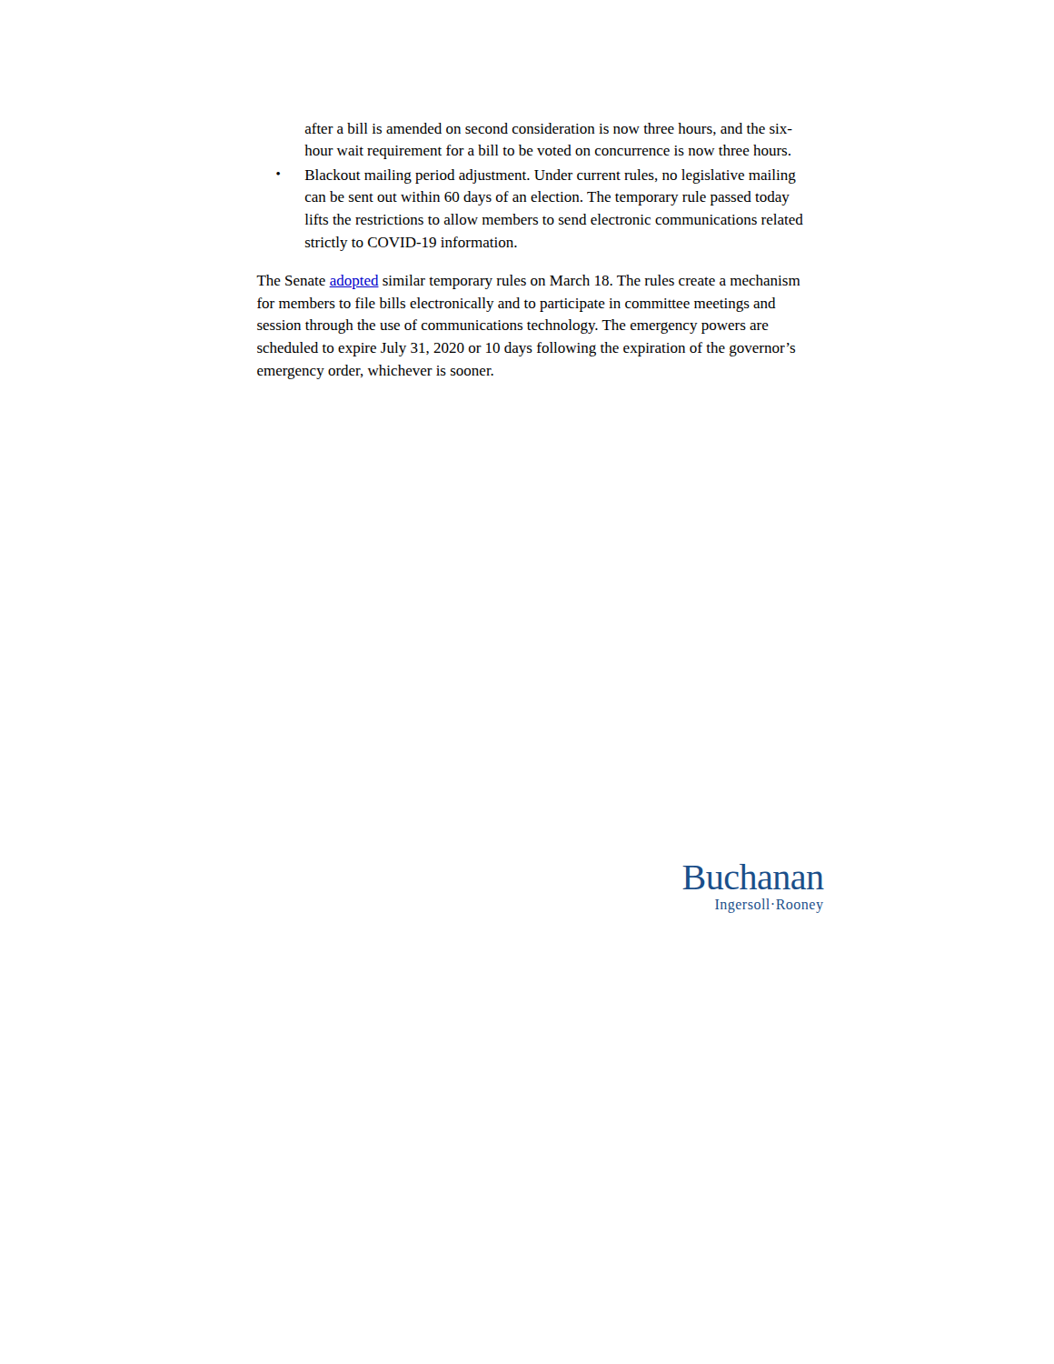after a bill is amended on second consideration is now three hours, and the six-hour wait requirement for a bill to be voted on concurrence is now three hours.
Blackout mailing period adjustment. Under current rules, no legislative mailing can be sent out within 60 days of an election. The temporary rule passed today lifts the restrictions to allow members to send electronic communications related strictly to COVID-19 information.
The Senate adopted similar temporary rules on March 18. The rules create a mechanism for members to file bills electronically and to participate in committee meetings and session through the use of communications technology. The emergency powers are scheduled to expire July 31, 2020 or 10 days following the expiration of the governor’s emergency order, whichever is sooner.
Buchanan
Ingersoll·Rooney